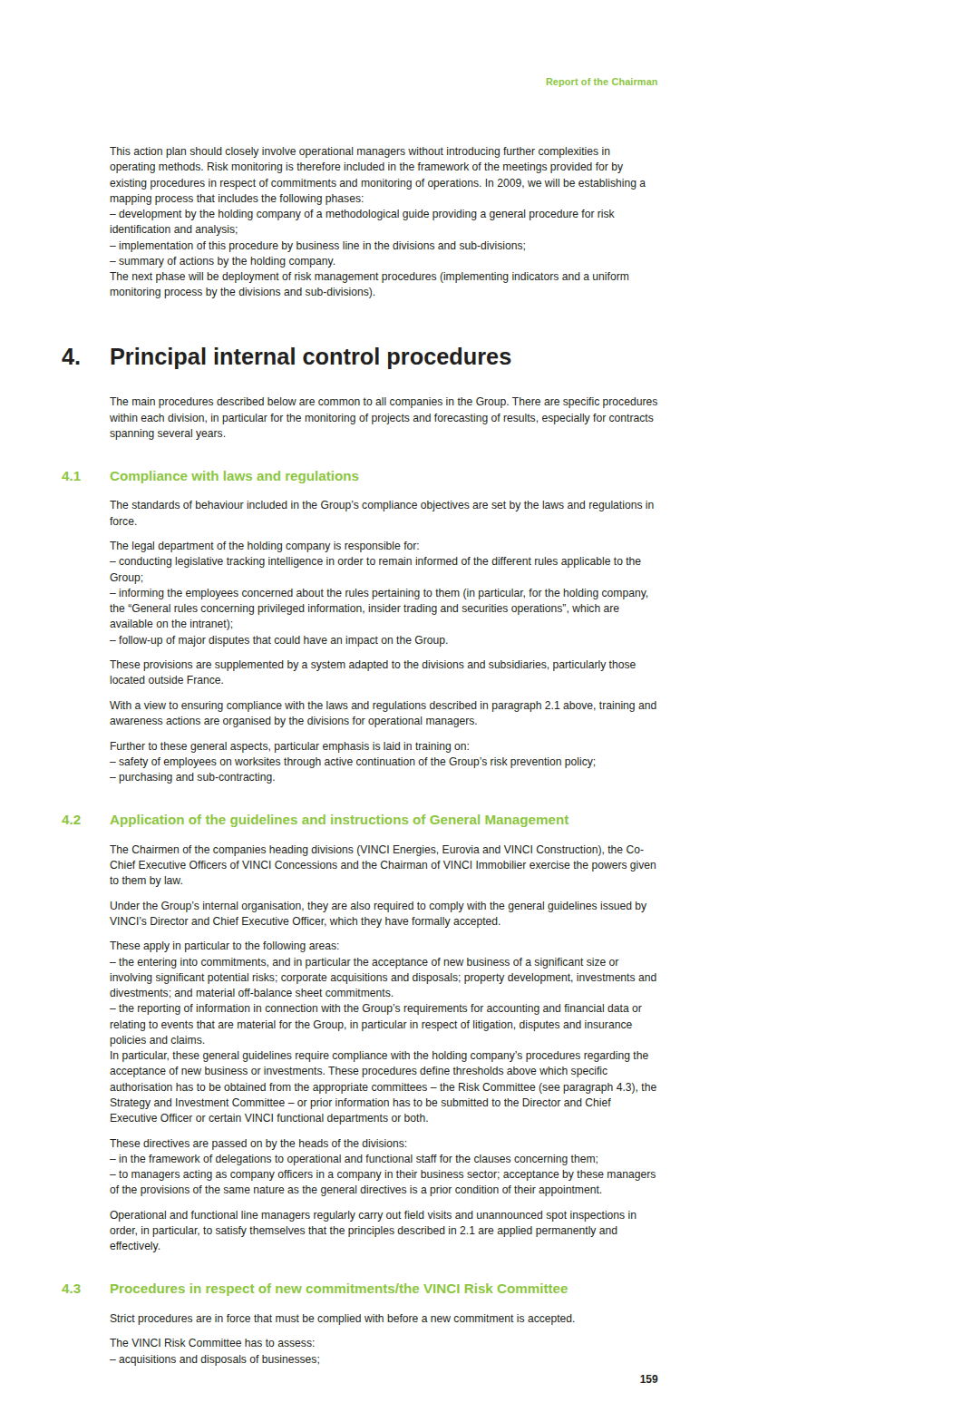Report of the Chairman
This action plan should closely involve operational managers without introducing further complexities in operating methods. Risk monitoring is therefore included in the framework of the meetings provided for by existing procedures in respect of commitments and monitoring of operations. In 2009, we will be establishing a mapping process that includes the following phases:
– development by the holding company of a methodological guide providing a general procedure for risk identification and analysis;
– implementation of this procedure by business line in the divisions and sub-divisions;
– summary of actions by the holding company.
The next phase will be deployment of risk management procedures (implementing indicators and a uniform monitoring process by the divisions and sub-divisions).
4. Principal internal control procedures
The main procedures described below are common to all companies in the Group. There are specific procedures within each division, in particular for the monitoring of projects and forecasting of results, especially for contracts spanning several years.
4.1 Compliance with laws and regulations
The standards of behaviour included in the Group’s compliance objectives are set by the laws and regulations in force.
The legal department of the holding company is responsible for:
– conducting legislative tracking intelligence in order to remain informed of the different rules applicable to the Group;
– informing the employees concerned about the rules pertaining to them (in particular, for the holding company, the “General rules concerning privileged information, insider trading and securities operations”, which are available on the intranet);
– follow-up of major disputes that could have an impact on the Group.
These provisions are supplemented by a system adapted to the divisions and subsidiaries, particularly those located outside France.
With a view to ensuring compliance with the laws and regulations described in paragraph 2.1 above, training and awareness actions are organised by the divisions for operational managers.
Further to these general aspects, particular emphasis is laid in training on:
– safety of employees on worksites through active continuation of the Group’s risk prevention policy;
– purchasing and sub-contracting.
4.2 Application of the guidelines and instructions of General Management
The Chairmen of the companies heading divisions (VINCI Energies, Eurovia and VINCI Construction), the Co-Chief Executive Officers of VINCI Concessions and the Chairman of VINCI Immobilier exercise the powers given to them by law.
Under the Group’s internal organisation, they are also required to comply with the general guidelines issued by VINCI’s Director and Chief Executive Officer, which they have formally accepted.
These apply in particular to the following areas:
– the entering into commitments, and in particular the acceptance of new business of a significant size or involving significant potential risks; corporate acquisitions and disposals; property development, investments and divestments; and material off-balance sheet commitments.
– the reporting of information in connection with the Group’s requirements for accounting and financial data or relating to events that are material for the Group, in particular in respect of litigation, disputes and insurance policies and claims.
In particular, these general guidelines require compliance with the holding company’s procedures regarding the acceptance of new business or investments. These procedures define thresholds above which specific authorisation has to be obtained from the appropriate committees – the Risk Committee (see paragraph 4.3), the Strategy and Investment Committee – or prior information has to be submitted to the Director and Chief Executive Officer or certain VINCI functional departments or both.
These directives are passed on by the heads of the divisions:
– in the framework of delegations to operational and functional staff for the clauses concerning them;
– to managers acting as company officers in a company in their business sector; acceptance by these managers of the provisions of the same nature as the general directives is a prior condition of their appointment.
Operational and functional line managers regularly carry out field visits and unannounced spot inspections in order, in particular, to satisfy themselves that the principles described in 2.1 are applied permanently and effectively.
4.3 Procedures in respect of new commitments/the VINCI Risk Committee
Strict procedures are in force that must be complied with before a new commitment is accepted.
The VINCI Risk Committee has to assess:
– acquisitions and disposals of businesses;
159